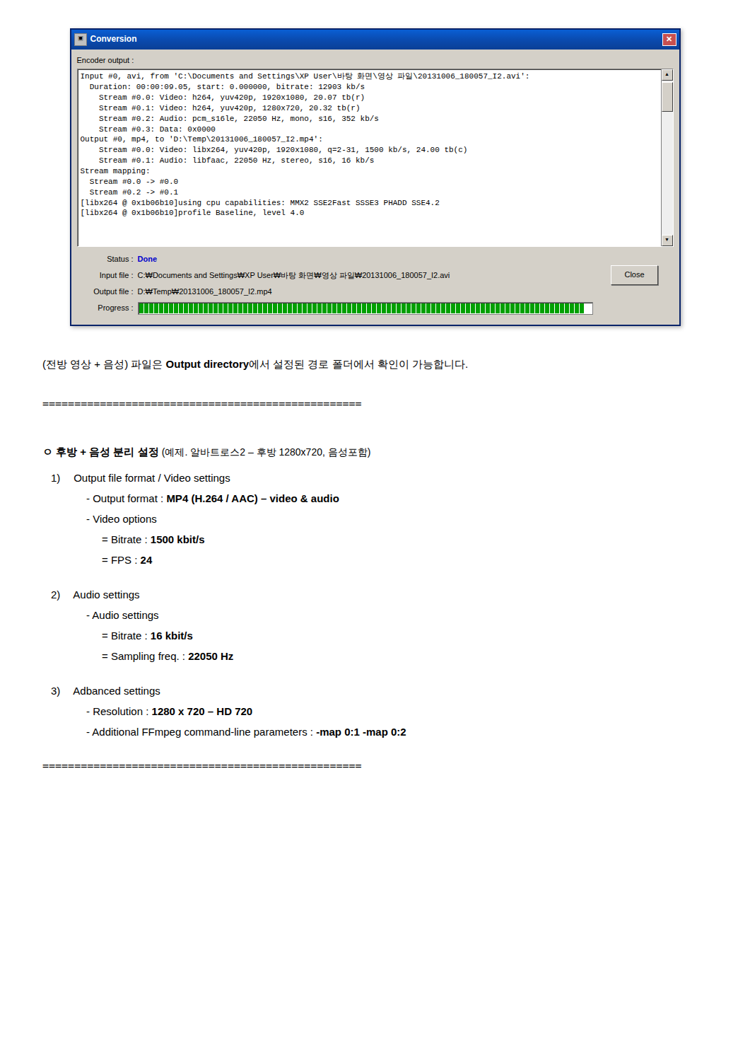▣ Conversion
✕
Encoder output :
Input #0, avi, from 'C:\Documents and Settings\XP User\바탕 화면\영상 파일\20131006_180057_I2.avi':
  Duration: 00:00:09.05, start: 0.000000, bitrate: 12903 kb/s
    Stream #0.0: Video: h264, yuv420p, 1920x1080, 20.07 tb(r)
    Stream #0.1: Video: h264, yuv420p, 1280x720, 20.32 tb(r)
    Stream #0.2: Audio: pcm_s16le, 22050 Hz, mono, s16, 352 kb/s
    Stream #0.3: Data: 0x0000
Output #0, mp4, to 'D:\Temp\20131006_180057_I2.mp4':
    Stream #0.0: Video: libx264, yuv420p, 1920x1080, q=2-31, 1500 kb/s, 24.00 tb(c)
    Stream #0.1: Audio: libfaac, 22050 Hz, stereo, s16, 16 kb/s
Stream mapping:
  Stream #0.0 -> #0.0
  Stream #0.2 -> #0.1
[libx264 @ 0x1b06b10]using cpu capabilities: MMX2 SSE2Fast SSSE3 PHADD SSE4.2
[libx264 @ 0x1b06b10]profile Baseline, level 4.0
▲
▼
Status :
Done
Input file :
C:₩Documents and Settings₩XP User₩바탕 화면₩영상 파일₩20131006_180057_I2.avi
Output file :
D:₩Temp₩20131006_180057_I2.mp4
Progress :
Close
(전방 영상 + 음성) 파일은 Output directory에서 설정된 경로 폴더에서 확인이 가능합니다.
==================================================
ㅇ 후방 + 음성 분리 설정 (예제. 알바트로스2 – 후방 1280x720, 음성포함)
Output file format / Video settings
- Output format : MP4 (H.264 / AAC) – video & audio
- Video options
= Bitrate : 1500 kbit/s
= FPS : 24
Audio settings
- Audio settings
= Bitrate : 16 kbit/s
= Sampling freq. : 22050 Hz
Adbanced settings
- Resolution : 1280 x 720 – HD 720
- Additional FFmpeg command-line parameters : -map 0:1 -map 0:2
==================================================